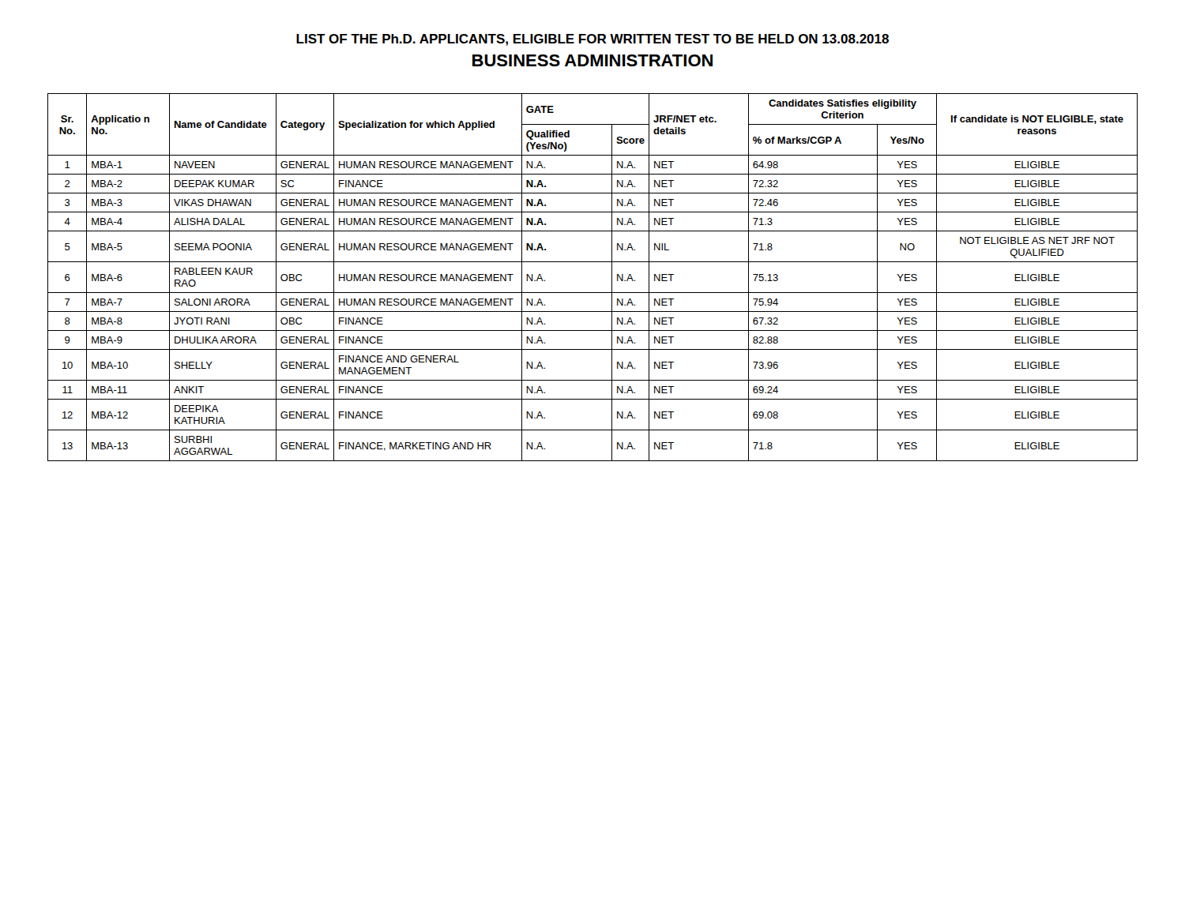LIST OF THE Ph.D. APPLICANTS, ELIGIBLE FOR WRITTEN TEST TO BE HELD ON 13.08.2018
BUSINESS ADMINISTRATION
| Sr. No. | Applicatio n No. | Name of Candidate | Category | Specialization for which Applied | GATE | JRF/NET etc. details | Candidates Satisfies eligibility Criterion | If candidate is NOT ELIGIBLE, state reasons |
| --- | --- | --- | --- | --- | --- | --- | --- | --- |
| Qualified (Yes/No) | Score | % of Marks/CGP A | Yes/No |
| 1 | MBA-1 | NAVEEN | GENERAL | HUMAN RESOURCE MANAGEMENT | N.A. | N.A. | NET | 64.98 | YES | ELIGIBLE |
| 2 | MBA-2 | DEEPAK KUMAR | SC | FINANCE | N.A. | N.A. | NET | 72.32 | YES | ELIGIBLE |
| 3 | MBA-3 | VIKAS DHAWAN | GENERAL | HUMAN RESOURCE MANAGEMENT | N.A. | N.A. | NET | 72.46 | YES | ELIGIBLE |
| 4 | MBA-4 | ALISHA DALAL | GENERAL | HUMAN RESOURCE MANAGEMENT | N.A. | N.A. | NET | 71.3 | YES | ELIGIBLE |
| 5 | MBA-5 | SEEMA POONIA | GENERAL | HUMAN RESOURCE MANAGEMENT | N.A. | N.A. | NIL | 71.8 | NO | NOT ELIGIBLE AS NET JRF NOT QUALIFIED |
| 6 | MBA-6 | RABLEEN KAUR RAO | OBC | HUMAN RESOURCE MANAGEMENT | N.A. | N.A. | NET | 75.13 | YES | ELIGIBLE |
| 7 | MBA-7 | SALONI ARORA | GENERAL | HUMAN RESOURCE MANAGEMENT | N.A. | N.A. | NET | 75.94 | YES | ELIGIBLE |
| 8 | MBA-8 | JYOTI RANI | OBC | FINANCE | N.A. | N.A. | NET | 67.32 | YES | ELIGIBLE |
| 9 | MBA-9 | DHULIKA ARORA | GENERAL | FINANCE | N.A. | N.A. | NET | 82.88 | YES | ELIGIBLE |
| 10 | MBA-10 | SHELLY | GENERAL | FINANCE AND GENERAL MANAGEMENT | N.A. | N.A. | NET | 73.96 | YES | ELIGIBLE |
| 11 | MBA-11 | ANKIT | GENERAL | FINANCE | N.A. | N.A. | NET | 69.24 | YES | ELIGIBLE |
| 12 | MBA-12 | DEEPIKA KATHURIA | GENERAL | FINANCE | N.A. | N.A. | NET | 69.08 | YES | ELIGIBLE |
| 13 | MBA-13 | SURBHI AGGARWAL | GENERAL | FINANCE, MARKETING AND HR | N.A. | N.A. | NET | 71.8 | YES | ELIGIBLE |